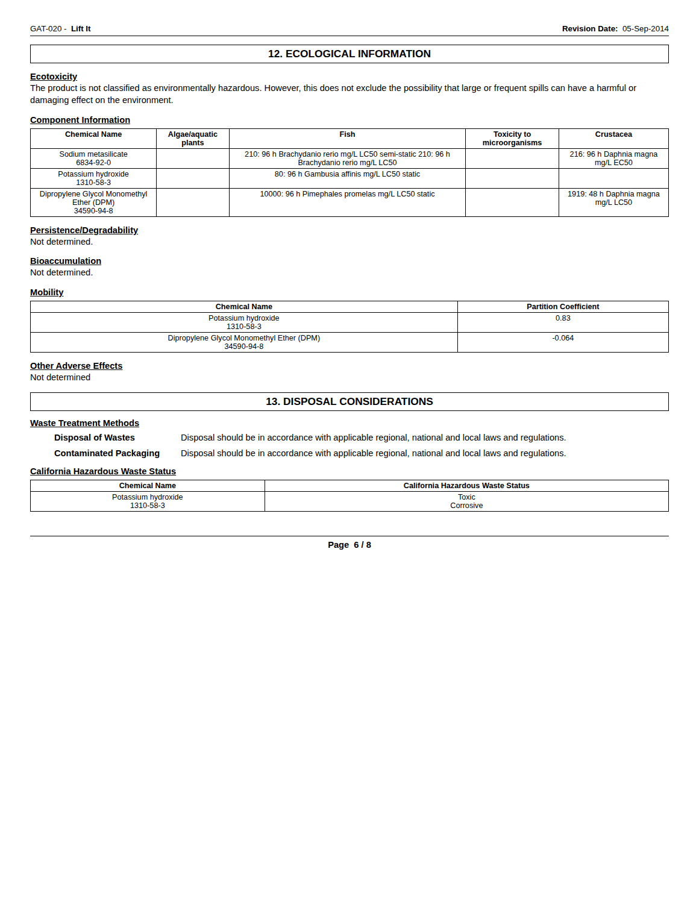GAT-020 - Lift It
Revision Date: 05-Sep-2014
12. ECOLOGICAL INFORMATION
Ecotoxicity
The product is not classified as environmentally hazardous. However, this does not exclude the possibility that large or frequent spills can have a harmful or damaging effect on the environment.
Component Information
| Chemical Name | Algae/aquatic plants | Fish | Toxicity to microorganisms | Crustacea |
| --- | --- | --- | --- | --- |
| Sodium metasilicate 6834-92-0 | | 210: 96 h Brachydanio rerio mg/L LC50 semi-static 210: 96 h Brachydanio rerio mg/L LC50 | | 216: 96 h Daphnia magna mg/L EC50 |
| Potassium hydroxide 1310-58-3 | | 80: 96 h Gambusia affinis mg/L LC50 static | | |
| Dipropylene Glycol Monomethyl Ether (DPM) 34590-94-8 | | 10000: 96 h Pimephales promelas mg/L LC50 static | | 1919: 48 h Daphnia magna mg/L LC50 |
Persistence/Degradability
Not determined.
Bioaccumulation
Not determined.
Mobility
| Chemical Name | Partition Coefficient |
| --- | --- |
| Potassium hydroxide 1310-58-3 | 0.83 |
| Dipropylene Glycol Monomethyl Ether (DPM) 34590-94-8 | -0.064 |
Other Adverse Effects
Not determined
13. DISPOSAL CONSIDERATIONS
Waste Treatment Methods
Disposal of Wastes
Disposal should be in accordance with applicable regional, national and local laws and regulations.
Contaminated Packaging
Disposal should be in accordance with applicable regional, national and local laws and regulations.
California Hazardous Waste Status
| Chemical Name | California Hazardous Waste Status |
| --- | --- |
| Potassium hydroxide 1310-58-3 | Toxic Corrosive |
Page 6 / 8